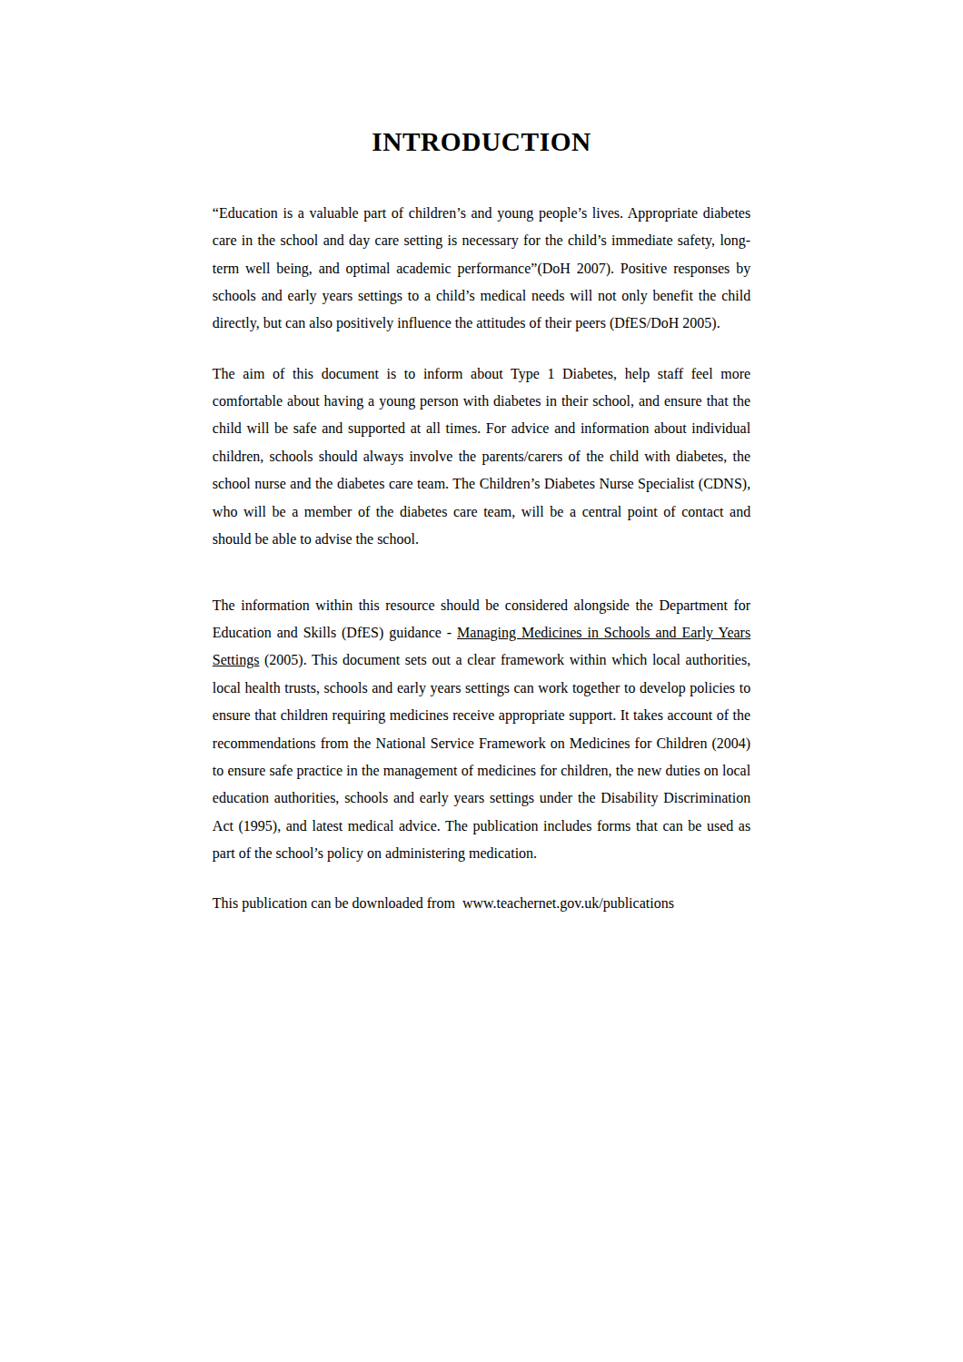INTRODUCTION
“Education is a valuable part of children’s and young people’s lives. Appropriate diabetes care in the school and day care setting is necessary for the child’s immediate safety, long-term well being, and optimal academic performance”(DoH 2007). Positive responses by schools and early years settings to a child’s medical needs will not only benefit the child directly, but can also positively influence the attitudes of their peers (DfES/DoH 2005).
The aim of this document is to inform about Type 1 Diabetes, help staff feel more comfortable about having a young person with diabetes in their school, and ensure that the child will be safe and supported at all times. For advice and information about individual children, schools should always involve the parents/carers of the child with diabetes, the school nurse and the diabetes care team. The Children’s Diabetes Nurse Specialist (CDNS), who will be a member of the diabetes care team, will be a central point of contact and should be able to advise the school.
The information within this resource should be considered alongside the Department for Education and Skills (DfES) guidance - Managing Medicines in Schools and Early Years Settings (2005). This document sets out a clear framework within which local authorities, local health trusts, schools and early years settings can work together to develop policies to ensure that children requiring medicines receive appropriate support. It takes account of the recommendations from the National Service Framework on Medicines for Children (2004) to ensure safe practice in the management of medicines for children, the new duties on local education authorities, schools and early years settings under the Disability Discrimination Act (1995), and latest medical advice. The publication includes forms that can be used as part of the school’s policy on administering medication.
This publication can be downloaded from www.teachernet.gov.uk/publications